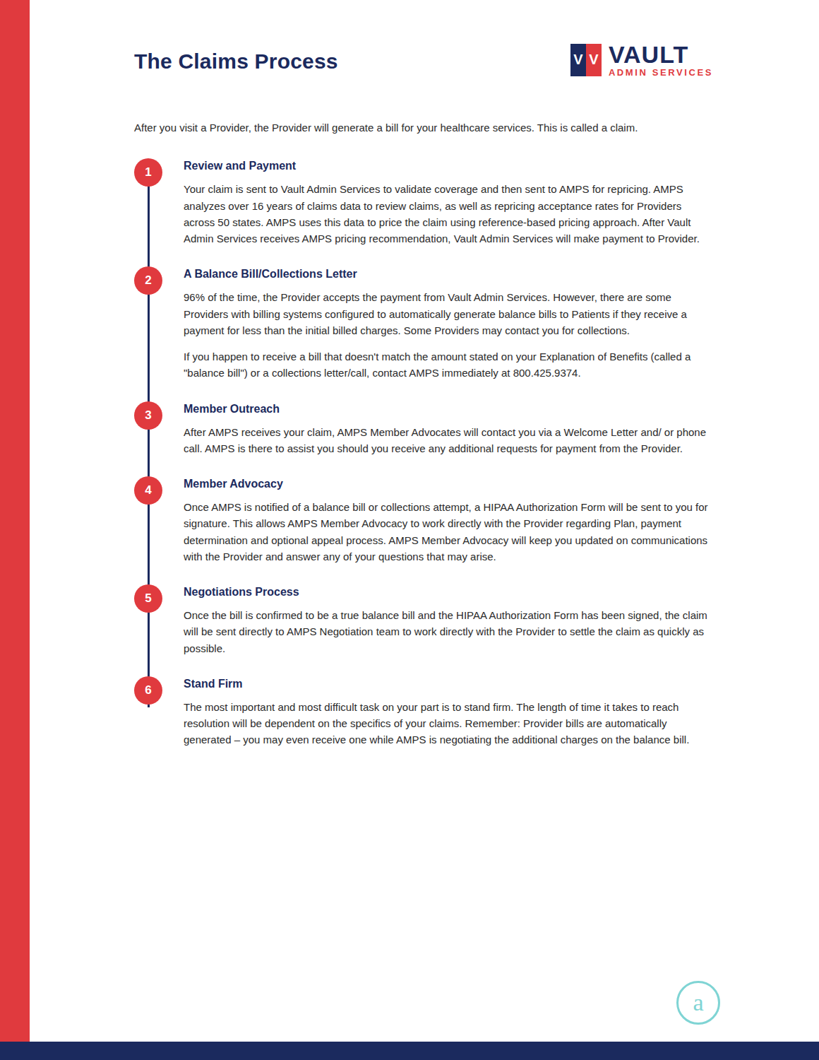The Claims Process
V
V
VAULT
ADMIN SERVICES
After you visit a Provider, the Provider will generate a bill for your healthcare services. This is called a claim.
1
Review and Payment
Your claim is sent to Vault Admin Services to validate coverage and then sent to AMPS for repricing. AMPS analyzes over 16 years of claims data to review claims, as well as repricing acceptance rates for Providers across 50 states. AMPS uses this data to price the claim using reference-based pricing approach. After Vault Admin Services receives AMPS pricing recommendation, Vault Admin Services will make payment to Provider.
2
A Balance Bill/Collections Letter
96% of the time, the Provider accepts the payment from Vault Admin Services. However, there are some Providers with billing systems configured to automatically generate balance bills to Patients if they receive a payment for less than the initial billed charges. Some Providers may contact you for collections.
If you happen to receive a bill that doesn't match the amount stated on your Explanation of Benefits (called a "balance bill") or a collections letter/call, contact AMPS immediately at 800.425.9374.
3
Member Outreach
After AMPS receives your claim, AMPS Member Advocates will contact you via a Welcome Letter and/ or phone call. AMPS is there to assist you should you receive any additional requests for payment from the Provider.
4
Member Advocacy
Once AMPS is notified of a balance bill or collections attempt, a HIPAA Authorization Form will be sent to you for signature. This allows AMPS Member Advocacy to work directly with the Provider regarding Plan, payment determination and optional appeal process. AMPS Member Advocacy will keep you updated on communications with the Provider and answer any of your questions that may arise.
5
Negotiations Process
Once the bill is confirmed to be a true balance bill and the HIPAA Authorization Form has been signed, the claim will be sent directly to AMPS Negotiation team to work directly with the Provider to settle the claim as quickly as possible.
6
Stand Firm
The most important and most difficult task on your part is to stand firm. The length of time it takes to reach resolution will be dependent on the specifics of your claims. Remember: Provider bills are automatically generated – you may even receive one while AMPS is negotiating the additional charges on the balance bill.
a